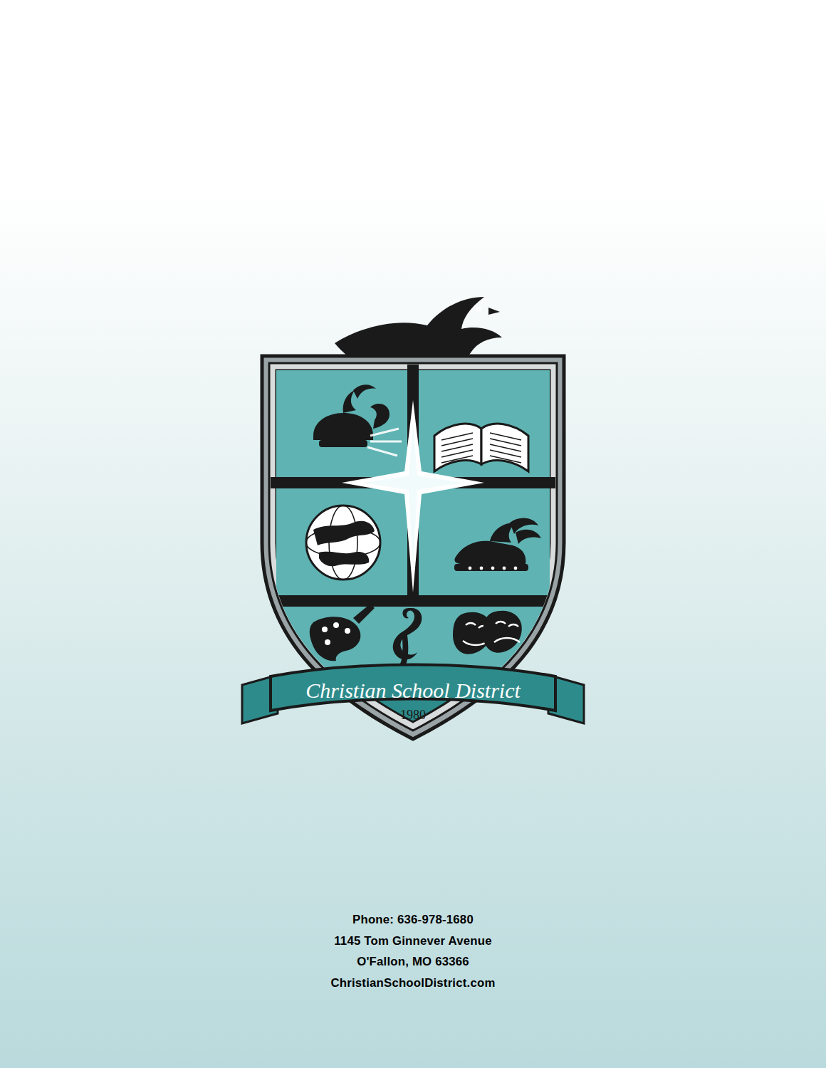Christian School District 1980
Phone: 636-978-1680
1145 Tom Ginnever Avenue
O'Fallon, MO 63366
ChristianSchoolDistrict.com